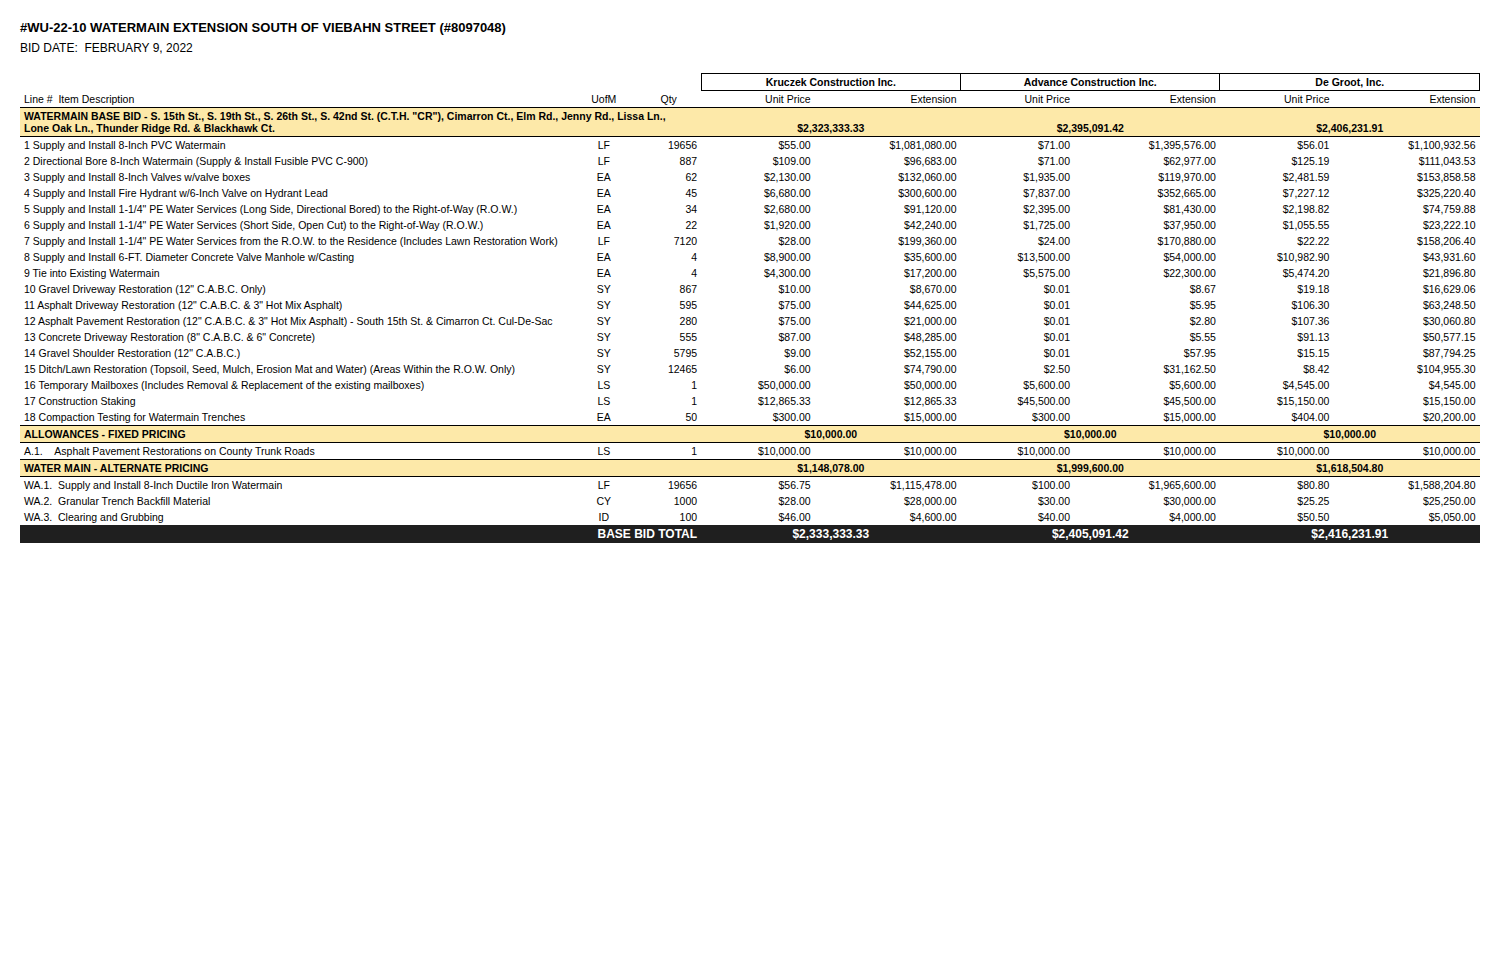#WU-22-10 WATERMAIN EXTENSION SOUTH OF VIEBAHN STREET (#8097048)
BID DATE: FEBRUARY 9, 2022
| | Kruczek Construction Inc. | Advance Construction Inc. | De Groot, Inc. |
| --- | --- | --- | --- |
| Line # Item Description | UofM | Qty | Unit Price | Extension | Unit Price | Extension | Unit Price | Extension |
| WATERMAIN BASE BID - S. 15th St., S. 19th St., S. 26th St., S. 42nd St. (C.T.H. "CR"), Cimarron Ct., Elm Rd., Jenny Rd., Lissa Ln., Lone Oak Ln., Thunder Ridge Rd. & Blackhawk Ct. | $2,323,333.33 | $2,395,091.42 | $2,406,231.91 |
| 1 Supply and Install 8-Inch PVC Watermain | LF | 19656 | $55.00 | $1,081,080.00 | $71.00 | $1,395,576.00 | $56.01 | $1,100,932.56 |
| 2 Directional Bore 8-Inch Watermain (Supply & Install Fusible PVC C-900) | LF | 887 | $109.00 | $96,683.00 | $71.00 | $62,977.00 | $125.19 | $111,043.53 |
| 3 Supply and Install 8-Inch Valves w/valve boxes | EA | 62 | $2,130.00 | $132,060.00 | $1,935.00 | $119,970.00 | $2,481.59 | $153,858.58 |
| 4 Supply and Install Fire Hydrant w/6-Inch Valve on Hydrant Lead | EA | 45 | $6,680.00 | $300,600.00 | $7,837.00 | $352,665.00 | $7,227.12 | $325,220.40 |
| 5 Supply and Install 1-1/4" PE Water Services (Long Side, Directional Bored) to the Right-of-Way (R.O.W.) | EA | 34 | $2,680.00 | $91,120.00 | $2,395.00 | $81,430.00 | $2,198.82 | $74,759.88 |
| 6 Supply and Install 1-1/4" PE Water Services (Short Side, Open Cut) to the Right-of-Way (R.O.W.) | EA | 22 | $1,920.00 | $42,240.00 | $1,725.00 | $37,950.00 | $1,055.55 | $23,222.10 |
| 7 Supply and Install 1-1/4" PE Water Services from the R.O.W. to the Residence (Includes Lawn Restoration Work) | LF | 7120 | $28.00 | $199,360.00 | $24.00 | $170,880.00 | $22.22 | $158,206.40 |
| 8 Supply and Install 6-FT. Diameter Concrete Valve Manhole w/Casting | EA | 4 | $8,900.00 | $35,600.00 | $13,500.00 | $54,000.00 | $10,982.90 | $43,931.60 |
| 9 Tie into Existing Watermain | EA | 4 | $4,300.00 | $17,200.00 | $5,575.00 | $22,300.00 | $5,474.20 | $21,896.80 |
| 10 Gravel Driveway Restoration (12" C.A.B.C. Only) | SY | 867 | $10.00 | $8,670.00 | $0.01 | $8.67 | $19.18 | $16,629.06 |
| 11 Asphalt Driveway Restoration (12" C.A.B.C. & 3" Hot Mix Asphalt) | SY | 595 | $75.00 | $44,625.00 | $0.01 | $5.95 | $106.30 | $63,248.50 |
| 12 Asphalt Pavement Restoration (12" C.A.B.C. & 3" Hot Mix Asphalt) - South 15th St. & Cimarron Ct. Cul-De-Sac | SY | 280 | $75.00 | $21,000.00 | $0.01 | $2.80 | $107.36 | $30,060.80 |
| 13 Concrete Driveway Restoration (8" C.A.B.C. & 6" Concrete) | SY | 555 | $87.00 | $48,285.00 | $0.01 | $5.55 | $91.13 | $50,577.15 |
| 14 Gravel Shoulder Restoration (12" C.A.B.C.) | SY | 5795 | $9.00 | $52,155.00 | $0.01 | $57.95 | $15.15 | $87,794.25 |
| 15 Ditch/Lawn Restoration (Topsoil, Seed, Mulch, Erosion Mat and Water) (Areas Within the R.O.W. Only) | SY | 12465 | $6.00 | $74,790.00 | $2.50 | $31,162.50 | $8.42 | $104,955.30 |
| 16 Temporary Mailboxes (Includes Removal & Replacement of the existing mailboxes) | LS | 1 | $50,000.00 | $50,000.00 | $5,600.00 | $5,600.00 | $4,545.00 | $4,545.00 |
| 17 Construction Staking | LS | 1 | $12,865.33 | $12,865.33 | $45,500.00 | $45,500.00 | $15,150.00 | $15,150.00 |
| 18 Compaction Testing for Watermain Trenches | EA | 50 | $300.00 | $15,000.00 | $300.00 | $15,000.00 | $404.00 | $20,200.00 |
| ALLOWANCES - FIXED PRICING | $10,000.00 | $10,000.00 | $10,000.00 |
| A.1. Asphalt Pavement Restorations on County Trunk Roads | LS | 1 | $10,000.00 | $10,000.00 | $10,000.00 | $10,000.00 | $10,000.00 | $10,000.00 |
| WATER MAIN - ALTERNATE PRICING | $1,148,078.00 | $1,999,600.00 | $1,618,504.80 |
| WA.1. Supply and Install 8-Inch Ductile Iron Watermain | LF | 19656 | $56.75 | $1,115,478.00 | $100.00 | $1,965,600.00 | $80.80 | $1,588,204.80 |
| WA.2. Granular Trench Backfill Material | CY | 1000 | $28.00 | $28,000.00 | $30.00 | $30,000.00 | $25.25 | $25,250.00 |
| WA.3. Clearing and Grubbing | ID | 100 | $46.00 | $4,600.00 | $40.00 | $4,000.00 | $50.50 | $5,050.00 |
| BASE BID TOTAL | $2,333,333.33 | $2,405,091.42 | $2,416,231.91 |